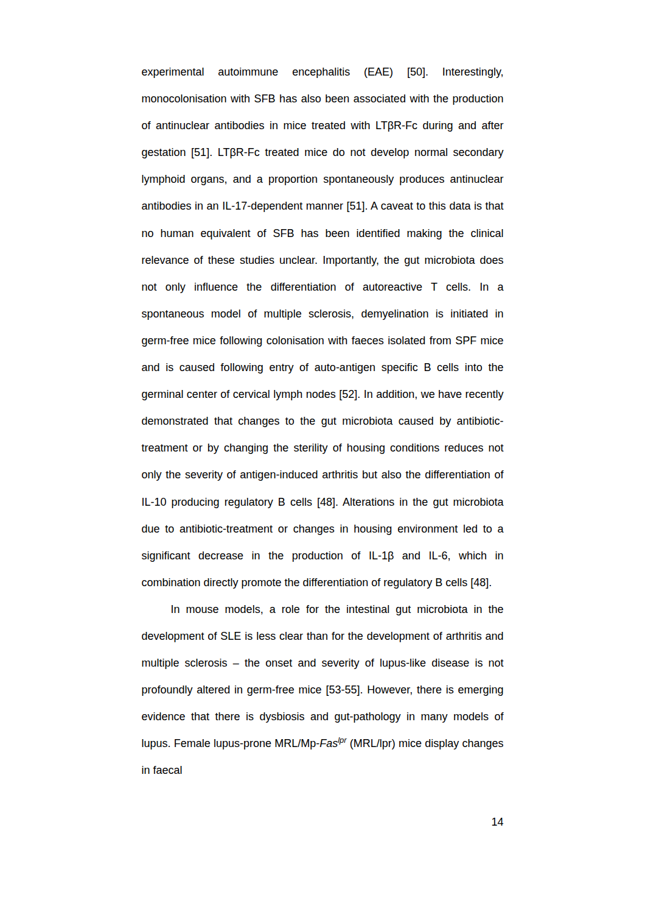experimental autoimmune encephalitis(EAE)[50]. Interestingly, monocolonisation with SFB has also been associated with the production of antinuclear antibodies in mice treated with LTβR-Fc during and after gestation [51]. LTβR-Fc treated mice do not develop normal secondary lymphoid organs, and a proportion spontaneously produces antinuclear antibodies in an IL-17-dependent manner [51]. A caveat to this data is that no human equivalent of SFB has been identified making the clinical relevance of these studies unclear. Importantly, the gut microbiota does not only influence the differentiation of autoreactive T cells. In a spontaneous model of multiple sclerosis, demyelination is initiated in germ-free mice following colonisation with faeces isolated from SPF mice and is caused following entry of auto-antigen specific B cells into the germinal center of cervical lymph nodes [52]. In addition, we have recently demonstrated that changes to the gut microbiota caused by antibiotic-treatment or by changing the sterility of housing conditions reduces not only the severity of antigen-induced arthritis but also the differentiation of IL-10 producing regulatory B cells [48]. Alterations in the gut microbiota due to antibiotic-treatment or changes in housing environment led to a significant decrease in the production of IL-1β and IL-6, which in combination directly promote the differentiation of regulatory B cells [48].
In mouse models, a role for the intestinal gut microbiota in the development of SLE is less clear than for the development of arthritis and multiple sclerosis – the onset and severity of lupus-like disease is not profoundly altered in germ-free mice [53-55]. However, there is emerging evidence that there is dysbiosis and gut-pathology in many models of lupus. Female lupus-prone MRL/Mp-Faslpr (MRL/lpr) mice display changes in faecal
14